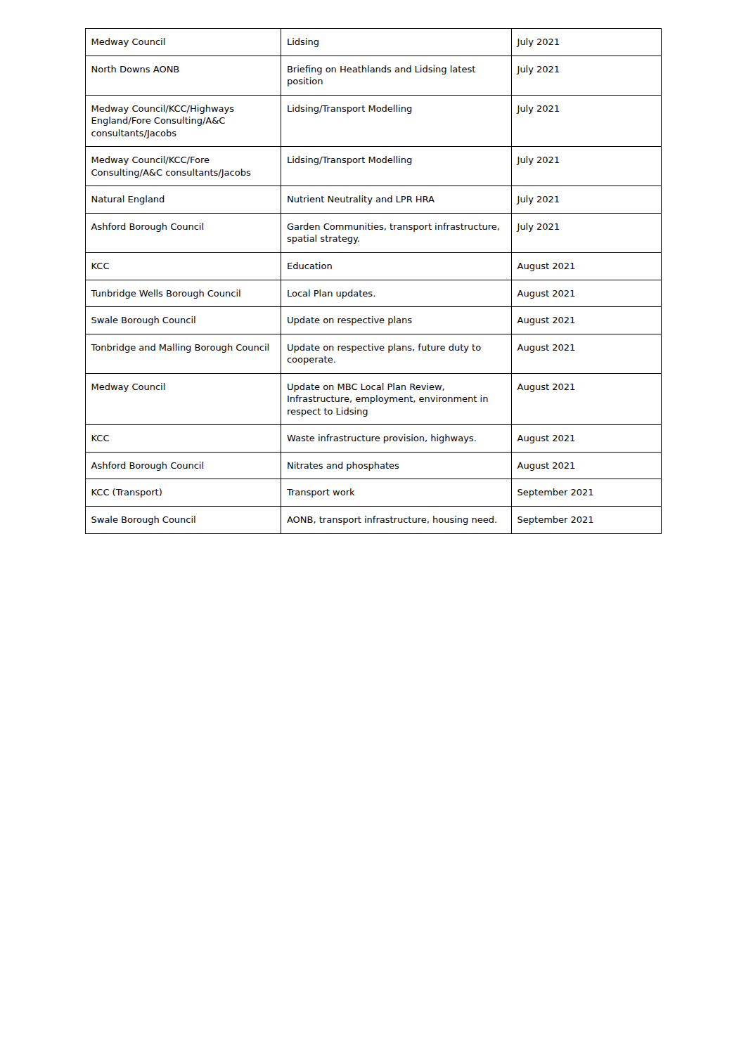| Medway Council | Lidsing | July 2021 |
| North Downs AONB | Briefing on Heathlands and Lidsing latest position | July 2021 |
| Medway Council/KCC/Highways England/Fore Consulting/A&C consultants/Jacobs | Lidsing/Transport Modelling | July 2021 |
| Medway Council/KCC/Fore Consulting/A&C consultants/Jacobs | Lidsing/Transport Modelling | July 2021 |
| Natural England | Nutrient Neutrality and LPR HRA | July 2021 |
| Ashford Borough Council | Garden Communities, transport infrastructure, spatial strategy. | July 2021 |
| KCC | Education | August 2021 |
| Tunbridge Wells Borough Council | Local Plan updates. | August 2021 |
| Swale Borough Council | Update on respective plans | August 2021 |
| Tonbridge and Malling Borough Council | Update on respective plans, future duty to cooperate. | August 2021 |
| Medway Council | Update on MBC Local Plan Review, Infrastructure, employment, environment in respect to Lidsing | August 2021 |
| KCC | Waste infrastructure provision, highways. | August 2021 |
| Ashford Borough Council | Nitrates and phosphates | August 2021 |
| KCC (Transport) | Transport work | September 2021 |
| Swale Borough Council | AONB, transport infrastructure, housing need. | September 2021 |